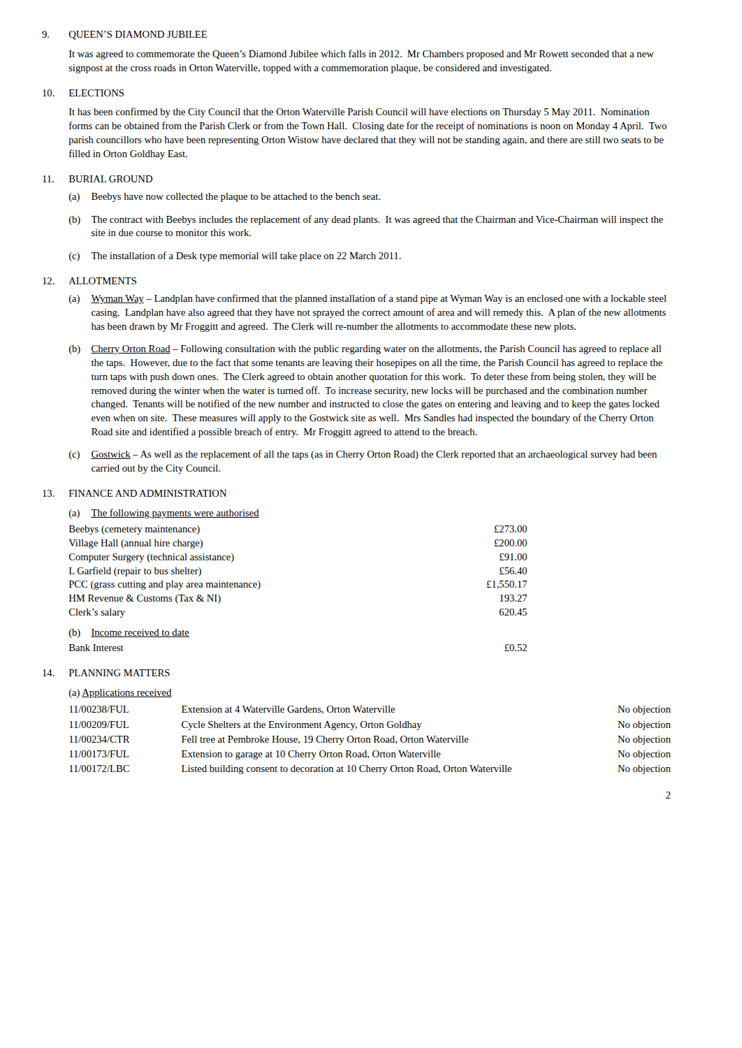9.
Queen’s Diamond Jubilee
It was agreed to commemorate the Queen’s Diamond Jubilee which falls in 2012. Mr Chambers proposed and Mr Rowett seconded that a new signpost at the cross roads in Orton Waterville, topped with a commemoration plaque, be considered and investigated.
10.
Elections
It has been confirmed by the City Council that the Orton Waterville Parish Council will have elections on Thursday 5 May 2011. Nomination forms can be obtained from the Parish Clerk or from the Town Hall. Closing date for the receipt of nominations is noon on Monday 4 April. Two parish councillors who have been representing Orton Wistow have declared that they will not be standing again, and there are still two seats to be filled in Orton Goldhay East.
11.
Burial Ground
(a) Beebys have now collected the plaque to be attached to the bench seat.
(b) The contract with Beebys includes the replacement of any dead plants. It was agreed that the Chairman and Vice-Chairman will inspect the site in due course to monitor this work.
(c) The installation of a Desk type memorial will take place on 22 March 2011.
12.
Allotments
(a) Wyman Way – Landplan have confirmed that the planned installation of a stand pipe at Wyman Way is an enclosed one with a lockable steel casing. Landplan have also agreed that they have not sprayed the correct amount of area and will remedy this. A plan of the new allotments has been drawn by Mr Froggitt and agreed. The Clerk will re-number the allotments to accommodate these new plots.
(b) Cherry Orton Road – Following consultation with the public regarding water on the allotments, the Parish Council has agreed to replace all the taps. However, due to the fact that some tenants are leaving their hosepipes on all the time, the Parish Council has agreed to replace the turn taps with push down ones. The Clerk agreed to obtain another quotation for this work. To deter these from being stolen, they will be removed during the winter when the water is turned off. To increase security, new locks will be purchased and the combination number changed. Tenants will be notified of the new number and instructed to close the gates on entering and leaving and to keep the gates locked even when on site. These measures will apply to the Gostwick site as well. Mrs Sandles had inspected the boundary of the Cherry Orton Road site and identified a possible breach of entry. Mr Froggitt agreed to attend to the breach.
(c) Gostwick – As well as the replacement of all the taps (as in Cherry Orton Road) the Clerk reported that an archaeological survey had been carried out by the City Council.
13.
Finance and Administration
(a) The following payments were authorised
| Beebys (cemetery maintenance) | £273.00 |
| Village Hall (annual hire charge) | £200.00 |
| Computer Surgery (technical assistance) | £91.00 |
| L Garfield (repair to bus shelter) | £56.40 |
| PCC (grass cutting and play area maintenance) | £1,550.17 |
| HM Revenue & Customs (Tax & NI) | 193.27 |
| Clerk’s salary | 620.45 |
(b) Income received to date
| Bank Interest | £0.52 |
14.
Planning Matters
(a) Applications received
| 11/00238/FUL | Extension at 4 Waterville Gardens, Orton Waterville | No objection |
| 11/00209/FUL | Cycle Shelters at the Environment Agency, Orton Goldhay | No objection |
| 11/00234/CTR | Fell tree at Pembroke House, 19 Cherry Orton Road, Orton Waterville | No objection |
| 11/00173/FUL | Extension to garage at 10 Cherry Orton Road, Orton Waterville | No objection |
| 11/00172/LBC | Listed building consent to decoration at 10 Cherry Orton Road, Orton Waterville | No objection |
2